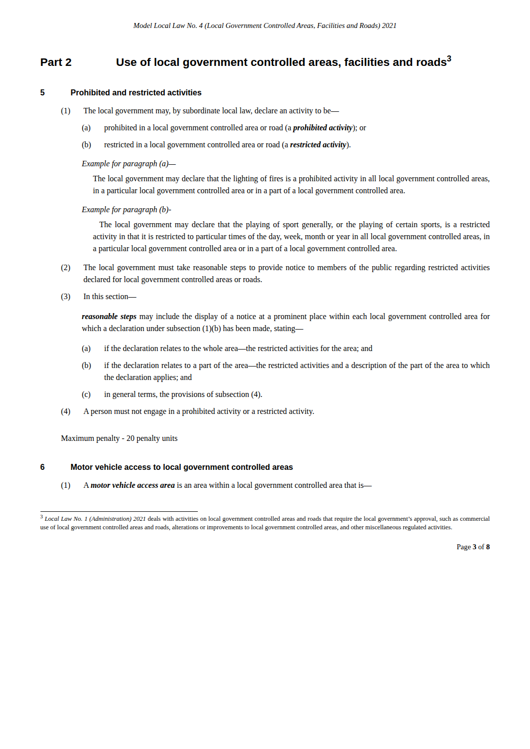Model Local Law No. 4 (Local Government Controlled Areas, Facilities and Roads) 2021
Part 2 Use of local government controlled areas, facilities and roads3
5 Prohibited and restricted activities
(1) The local government may, by subordinate local law, declare an activity to be—
(a) prohibited in a local government controlled area or road (a prohibited activity); or
(b) restricted in a local government controlled area or road (a restricted activity).
Example for paragraph (a)—
The local government may declare that the lighting of fires is a prohibited activity in all local government controlled areas, in a particular local government controlled area or in a part of a local government controlled area.
Example for paragraph (b)-
The local government may declare that the playing of sport generally, or the playing of certain sports, is a restricted activity in that it is restricted to particular times of the day, week, month or year in all local government controlled areas, in a particular local government controlled area or in a part of a local government controlled area.
(2) The local government must take reasonable steps to provide notice to members of the public regarding restricted activities declared for local government controlled areas or roads.
(3) In this section—
reasonable steps may include the display of a notice at a prominent place within each local government controlled area for which a declaration under subsection (1)(b) has been made, stating—
(a) if the declaration relates to the whole area—the restricted activities for the area; and
(b) if the declaration relates to a part of the area—the restricted activities and a description of the part of the area to which the declaration applies; and
(c) in general terms, the provisions of subsection (4).
(4) A person must not engage in a prohibited activity or a restricted activity.
Maximum penalty - 20 penalty units
6 Motor vehicle access to local government controlled areas
(1) A motor vehicle access area is an area within a local government controlled area that is—
3 Local Law No. 1 (Administration) 2021 deals with activities on local government controlled areas and roads that require the local government’s approval, such as commercial use of local government controlled areas and roads, alterations or improvements to local government controlled areas, and other miscellaneous regulated activities.
Page 3 of 8